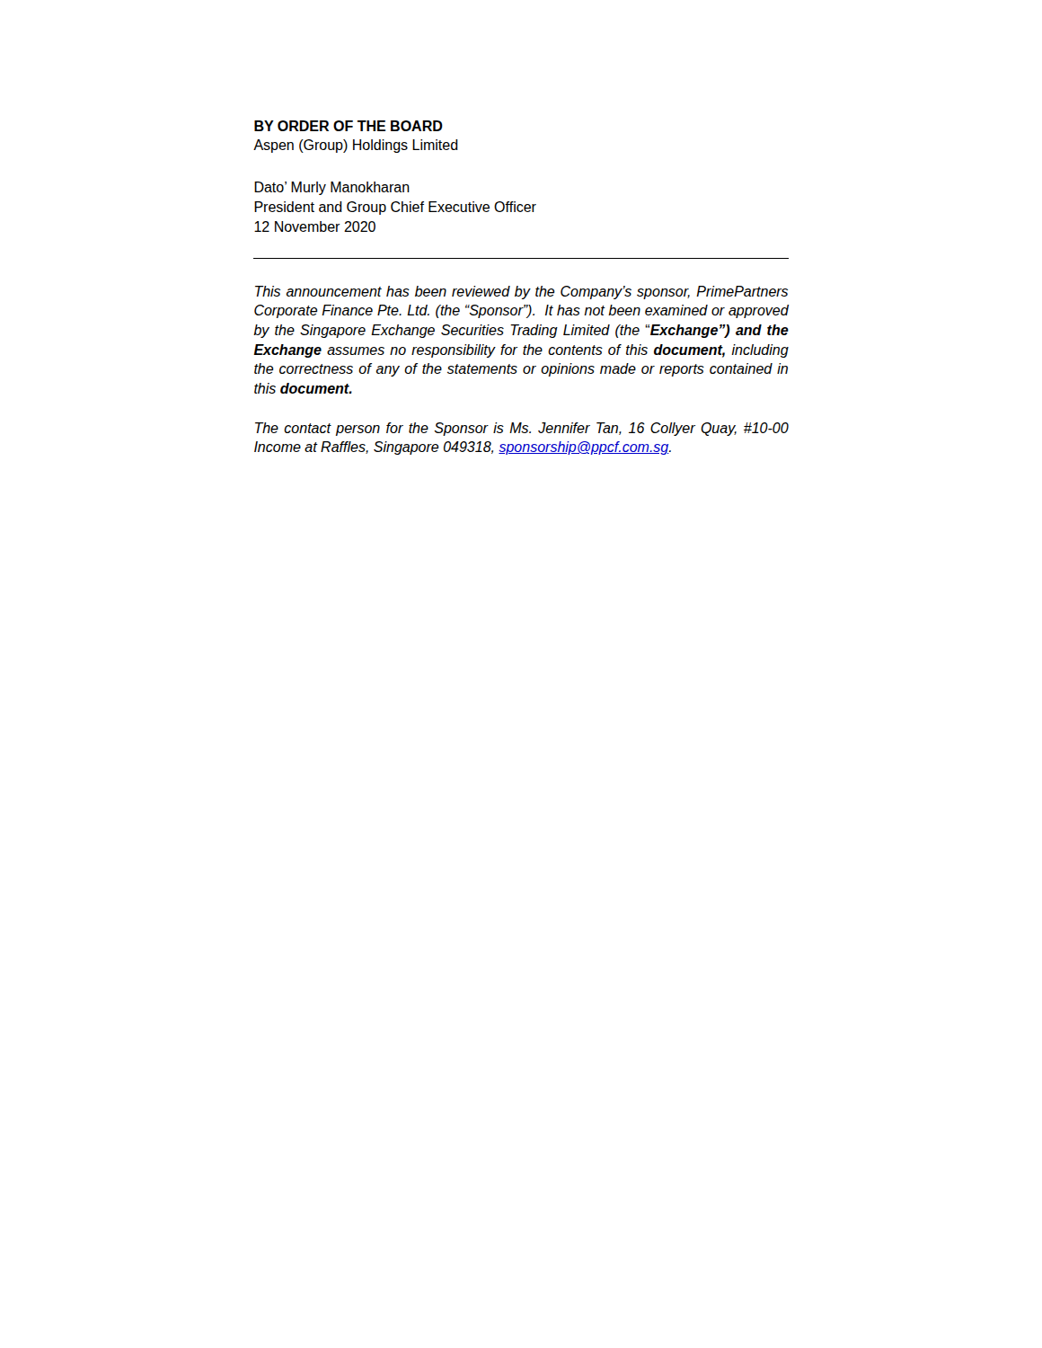BY ORDER OF THE BOARD
Aspen (Group) Holdings Limited
Dato’ Murly Manokharan
President and Group Chief Executive Officer
12 November 2020
This announcement has been reviewed by the Company’s sponsor, PrimePartners Corporate Finance Pte. Ltd. (the “Sponsor”). It has not been examined or approved by the Singapore Exchange Securities Trading Limited (the “Exchange”) and the Exchange assumes no responsibility for the contents of this document, including the correctness of any of the statements or opinions made or reports contained in this document.
The contact person for the Sponsor is Ms. Jennifer Tan, 16 Collyer Quay, #10-00 Income at Raffles, Singapore 049318, sponsorship@ppcf.com.sg.